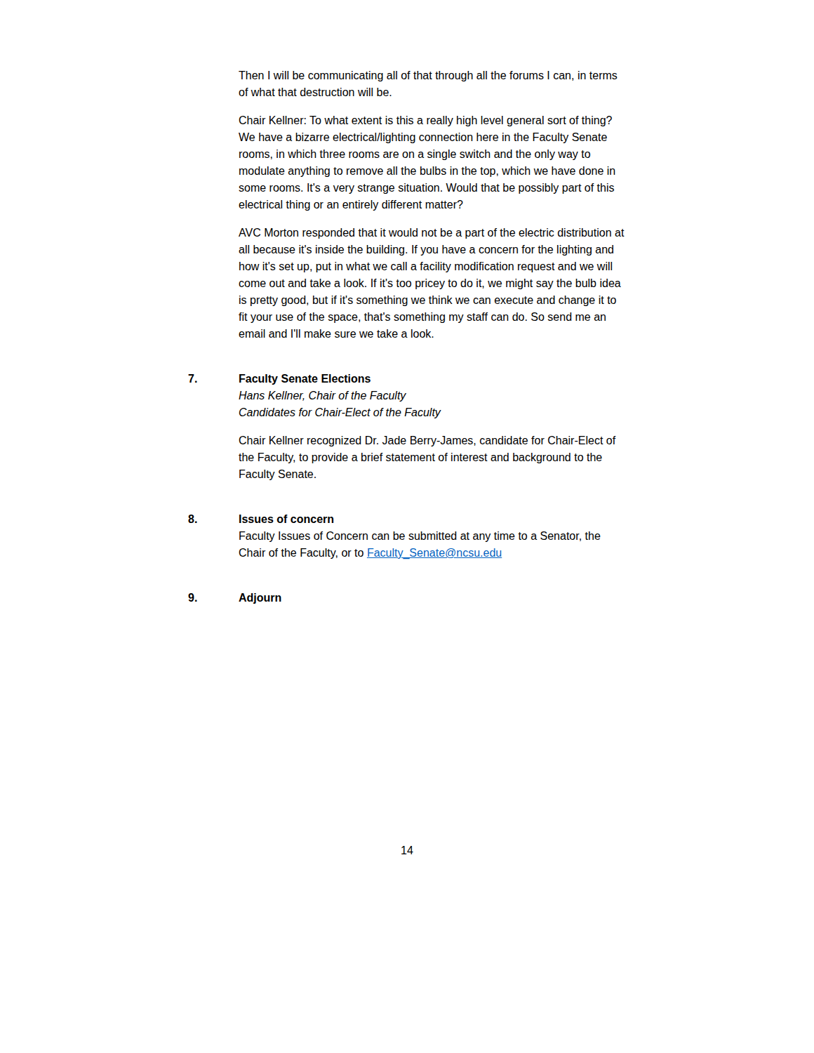Then I will be communicating all of that through all the forums I can, in terms of what that destruction will be.
Chair Kellner: To what extent is this a really high level general sort of thing? We have a bizarre electrical/lighting connection here in the Faculty Senate rooms, in which three rooms are on a single switch and the only way to modulate anything to remove all the bulbs in the top, which we have done in some rooms. It's a very strange situation. Would that be possibly part of this electrical thing or an entirely different matter?
AVC Morton responded that it would not be a part of the electric distribution at all because it's inside the building. If you have a concern for the lighting and how it's set up, put in what we call a facility modification request and we will come out and take a look. If it's too pricey to do it, we might say the bulb idea is pretty good, but if it's something we think we can execute and change it to fit your use of the space, that's something my staff can do. So send me an email and I'll make sure we take a look.
7.
Faculty Senate Elections
Hans Kellner, Chair of the Faculty
Candidates for Chair-Elect of the Faculty
Chair Kellner recognized Dr. Jade Berry-James, candidate for Chair-Elect of the Faculty, to provide a brief statement of interest and background to the Faculty Senate.
8.
Issues of concern
Faculty Issues of Concern can be submitted at any time to a Senator, the Chair of the Faculty, or to Faculty_Senate@ncsu.edu
9.
Adjourn
14